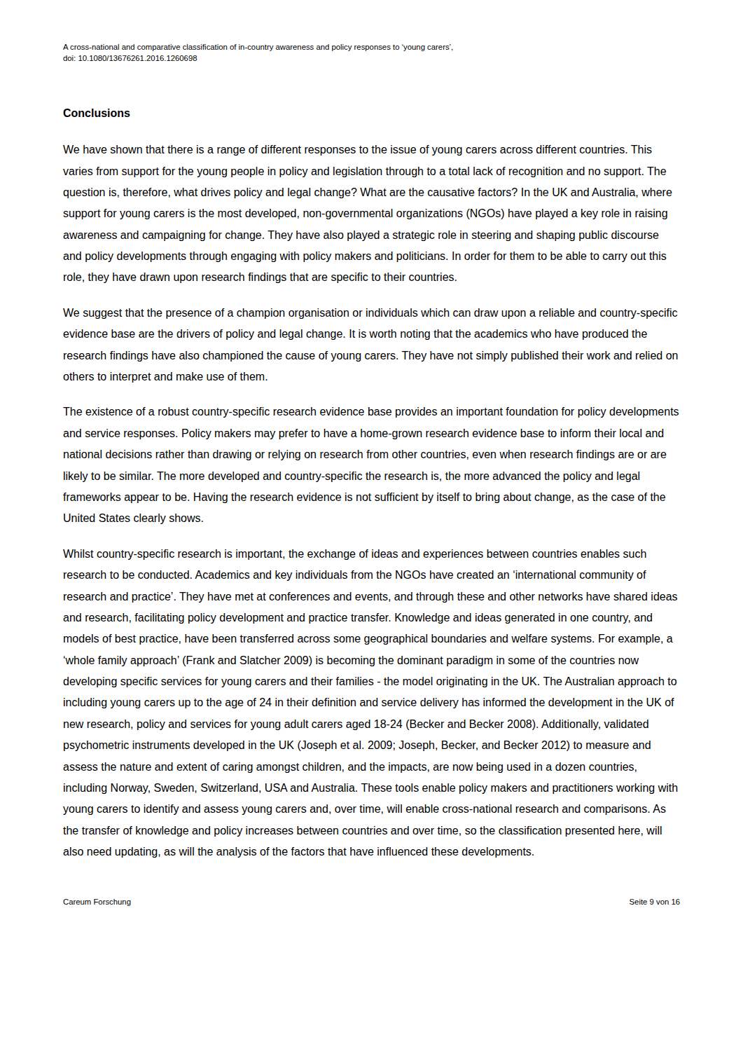A cross-national and comparative classification of in-country awareness and policy responses to ‘young carers’,
doi: 10.1080/13676261.2016.1260698
Conclusions
We have shown that there is a range of different responses to the issue of young carers across different countries. This varies from support for the young people in policy and legislation through to a total lack of recognition and no support. The question is, therefore, what drives policy and legal change? What are the causative factors? In the UK and Australia, where support for young carers is the most developed, non-governmental organizations (NGOs) have played a key role in raising awareness and campaigning for change. They have also played a strategic role in steering and shaping public discourse and policy developments through engaging with policy makers and politicians. In order for them to be able to carry out this role, they have drawn upon research findings that are specific to their countries.
We suggest that the presence of a champion organisation or individuals which can draw upon a reliable and country-specific evidence base are the drivers of policy and legal change. It is worth noting that the academics who have produced the research findings have also championed the cause of young carers. They have not simply published their work and relied on others to interpret and make use of them.
The existence of a robust country-specific research evidence base provides an important foundation for policy developments and service responses. Policy makers may prefer to have a home-grown research evidence base to inform their local and national decisions rather than drawing or relying on research from other countries, even when research findings are or are likely to be similar. The more developed and country-specific the research is, the more advanced the policy and legal frameworks appear to be. Having the research evidence is not sufficient by itself to bring about change, as the case of the United States clearly shows.
Whilst country-specific research is important, the exchange of ideas and experiences between countries enables such research to be conducted. Academics and key individuals from the NGOs have created an ‘international community of research and practice’. They have met at conferences and events, and through these and other networks have shared ideas and research, facilitating policy development and practice transfer. Knowledge and ideas generated in one country, and models of best practice, have been transferred across some geographical boundaries and welfare systems. For example, a ‘whole family approach’ (Frank and Slatcher 2009) is becoming the dominant paradigm in some of the countries now developing specific services for young carers and their families - the model originating in the UK. The Australian approach to including young carers up to the age of 24 in their definition and service delivery has informed the development in the UK of new research, policy and services for young adult carers aged 18-24 (Becker and Becker 2008). Additionally, validated psychometric instruments developed in the UK (Joseph et al. 2009; Joseph, Becker, and Becker 2012) to measure and assess the nature and extent of caring amongst children, and the impacts, are now being used in a dozen countries, including Norway, Sweden, Switzerland, USA and Australia. These tools enable policy makers and practitioners working with young carers to identify and assess young carers and, over time, will enable cross-national research and comparisons. As the transfer of knowledge and policy increases between countries and over time, so the classification presented here, will also need updating, as will the analysis of the factors that have influenced these developments.
Careum Forschung
Seite 9 von 16